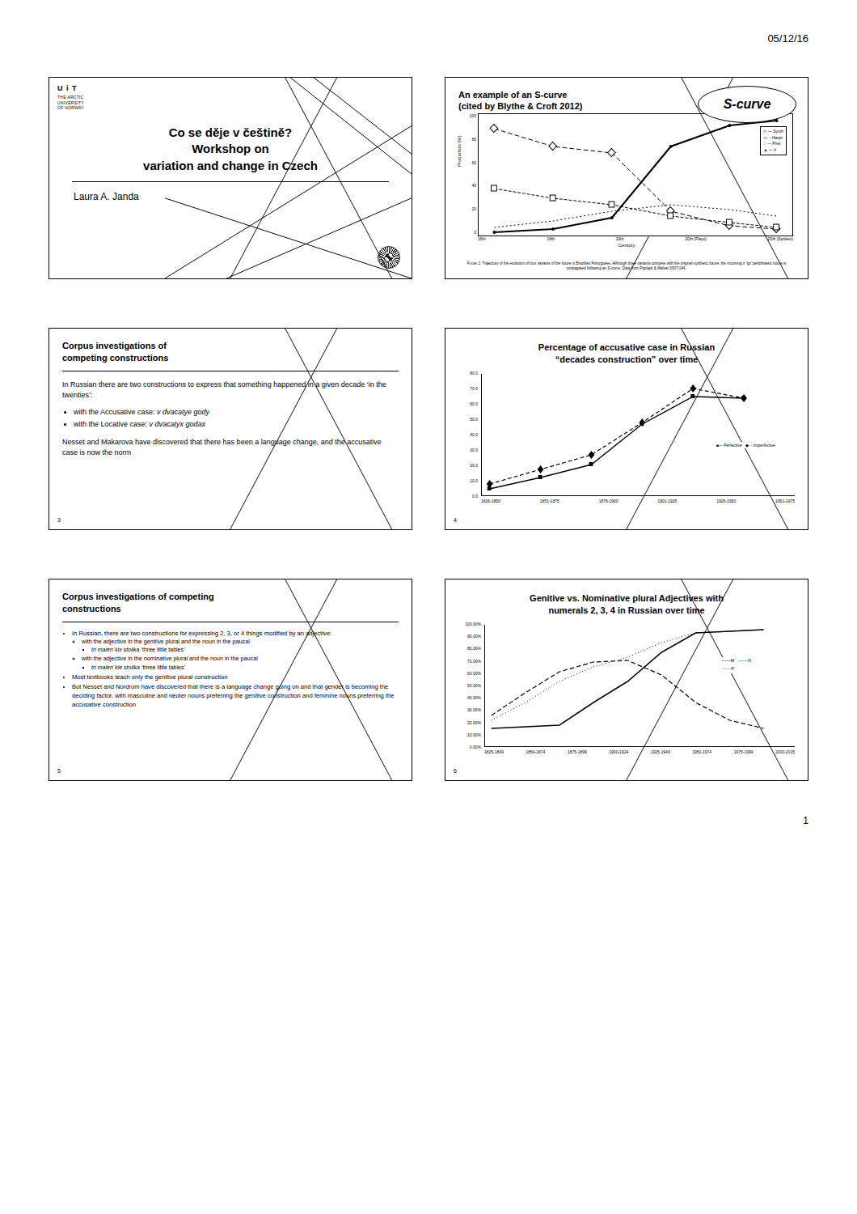05/12/16
U i T
THE ARCTIC
UNIVERSITY
OF NORWAY
Co se děje v češtině?
Workshop on
variation and change in Czech
Laura A. Janda
An example of an S-curve
(cited by Blythe & Croft 2012)
S-curve
100806040200
Proportion (%)
◇ — Synth
□ - - Haver
○ ⋯ Pres
▲ — Ir
16th 18th 19th 20th (Plays) 20th (Spoken)
Century
Figure 1: Trajectory of the evolution of four variants of the future in Brazilian Portuguese. Although three variants compete with the original synthetic future, the incoming ir ‘go’ periphrastic future is propagated following an S-curve. Data from Poplack & Malvar 2007:144.
Corpus investigations of
competing constructions
In Russian there are two constructions to express that something happened in a given decade ‘in the twenties’:
with the Accusative case: v dvacatye gody
with the Locative case: v dvacatyx godax
Nesset and Makarova have discovered that there has been a language change, and the accusative case is now the norm
3
Percentage of accusative case in Russian
“decades construction” over time
80.070.060.050.040.030.020.010.00.0
■— Perfective ◆- - Imperfective
1826-18501851-18751876-19001901-19251926-19501951-1975
4
Corpus investigations of competing
constructions
In Russian, there are two constructions for expressing 2, 3, or 4 things modified by an adjective:
with the adjective in the genitive plural and the noun in the paucal
tri malen´kix stolika ‘three little tables’
with the adjective in the nominative plural and the noun in the paucal
tri malen´kie stolika ‘three little tables’
Most textbooks teach only the genitive plural construction
But Nesset and Nordrum have discovered that there is a language change going on and that gender is becoming the deciding factor, with masculine and neuter nouns preferring the genitive construction and feminine nouns preferring the accusative construction
5
Genitive vs. Nominative plural Adjectives with
numerals 2, 3, 4 in Russian over time
100.00% 90.00% 80.00% 70.00% 60.00% 50.00% 40.00% 30.00% 20.00% 10.00% 0.00%
——M ⋯⋯N
- - - -F
1825-18491850-18741875-18991900-19241925-19491950-19741975-19992000-2015
6
1